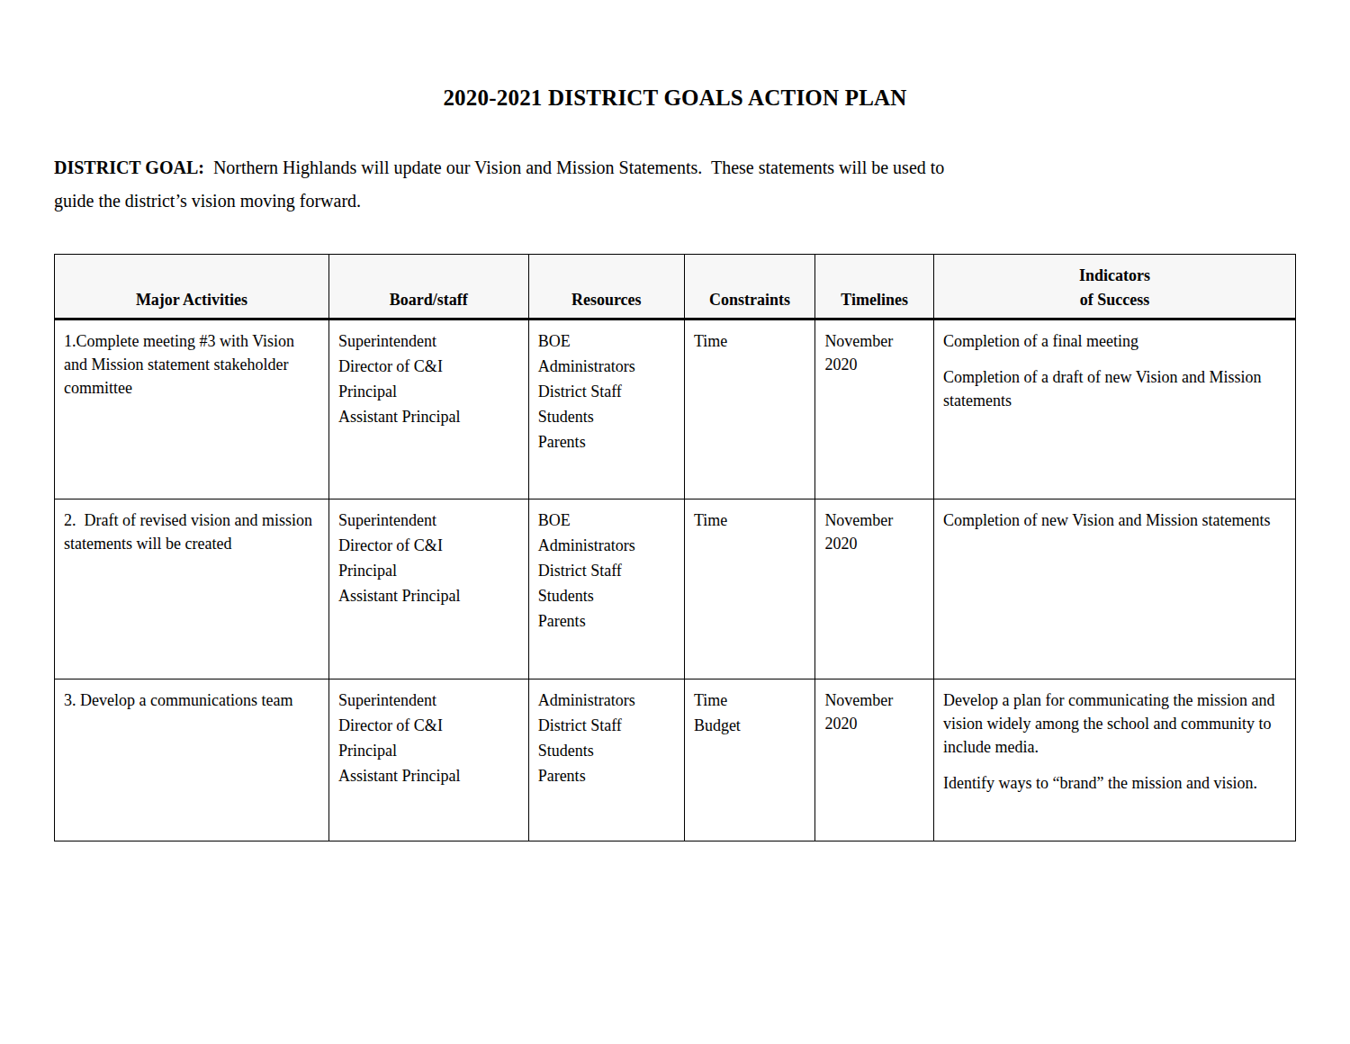2020-2021 DISTRICT GOALS ACTION PLAN
DISTRICT GOAL: Northern Highlands will update our Vision and Mission Statements. These statements will be used to guide the district’s vision moving forward.
| Major Activities | Board/staff | Resources | Constraints | Timelines | Indicators of Success |
| --- | --- | --- | --- | --- | --- |
| 1.Complete meeting #3 with Vision and Mission statement stakeholder committee | Superintendent Director of C&I Principal Assistant Principal | BOE Administrators District Staff Students Parents | Time | November 2020 | Completion of a final meeting Completion of a draft of new Vision and Mission statements |
| 2. Draft of revised vision and mission statements will be created | Superintendent Director of C&I Principal Assistant Principal | BOE Administrators District Staff Students Parents | Time | November 2020 | Completion of new Vision and Mission statements |
| 3. Develop a communications team | Superintendent Director of C&I Principal Assistant Principal | Administrators District Staff Students Parents | Time Budget | November 2020 | Develop a plan for communicating the mission and vision widely among the school and community to include media. Identify ways to “brand” the mission and vision. |